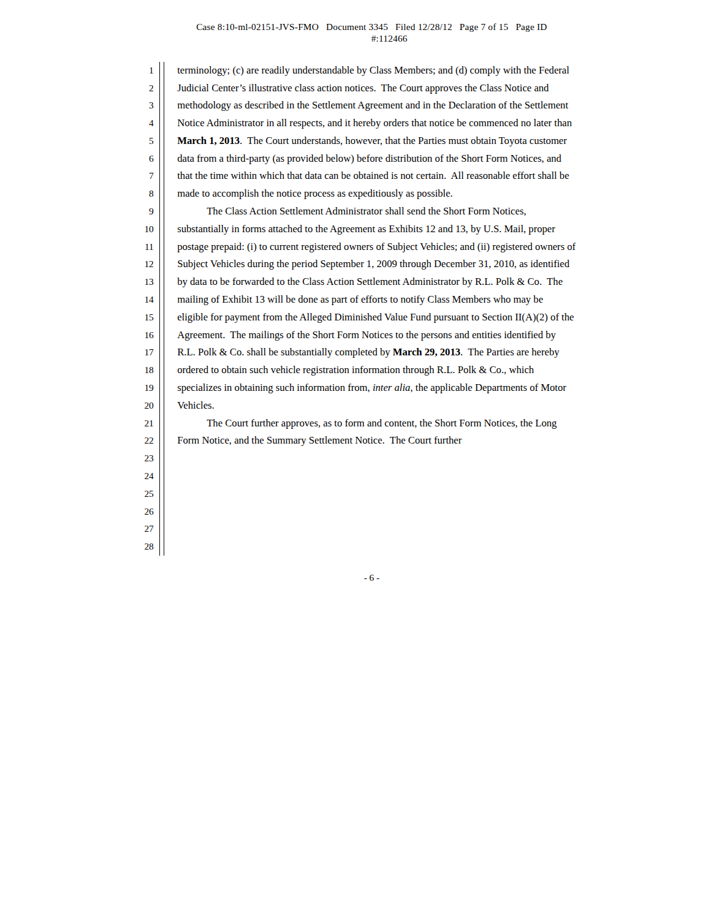Case 8:10-ml-02151-JVS-FMO Document 3345 Filed 12/28/12 Page 7 of 15 Page ID #:112466
1
2
3
4
5
6
7
8
9
10
11
12
13
14
15
16
17
18
19
20
21
22
23
24
25
26
27
28
terminology; (c) are readily understandable by Class Members; and (d) comply with the Federal Judicial Center’s illustrative class action notices. The Court approves the Class Notice and methodology as described in the Settlement Agreement and in the Declaration of the Settlement Notice Administrator in all respects, and it hereby orders that notice be commenced no later than March 1, 2013. The Court understands, however, that the Parties must obtain Toyota customer data from a third-party (as provided below) before distribution of the Short Form Notices, and that the time within which that data can be obtained is not certain. All reasonable effort shall be made to accomplish the notice process as expeditiously as possible.
The Class Action Settlement Administrator shall send the Short Form Notices, substantially in forms attached to the Agreement as Exhibits 12 and 13, by U.S. Mail, proper postage prepaid: (i) to current registered owners of Subject Vehicles; and (ii) registered owners of Subject Vehicles during the period September 1, 2009 through December 31, 2010, as identified by data to be forwarded to the Class Action Settlement Administrator by R.L. Polk & Co. The mailing of Exhibit 13 will be done as part of efforts to notify Class Members who may be eligible for payment from the Alleged Diminished Value Fund pursuant to Section II(A)(2) of the Agreement. The mailings of the Short Form Notices to the persons and entities identified by R.L. Polk & Co. shall be substantially completed by March 29, 2013. The Parties are hereby ordered to obtain such vehicle registration information through R.L. Polk & Co., which specializes in obtaining such information from, inter alia, the applicable Departments of Motor Vehicles.
The Court further approves, as to form and content, the Short Form Notices, the Long Form Notice, and the Summary Settlement Notice. The Court further
- 6 -